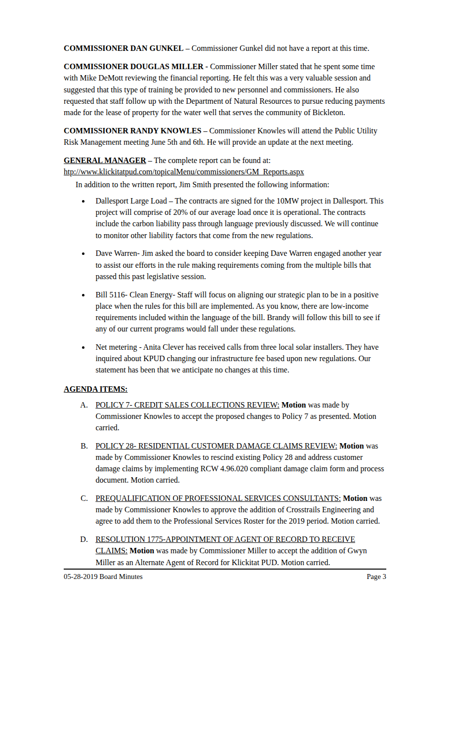COMMISSIONER DAN GUNKEL – Commissioner Gunkel did not have a report at this time.
COMMISSIONER DOUGLAS MILLER - Commissioner Miller stated that he spent some time with Mike DeMott reviewing the financial reporting. He felt this was a very valuable session and suggested that this type of training be provided to new personnel and commissioners. He also requested that staff follow up with the Department of Natural Resources to pursue reducing payments made for the lease of property for the water well that serves the community of Bickleton.
COMMISSIONER RANDY KNOWLES – Commissioner Knowles will attend the Public Utility Risk Management meeting June 5th and 6th. He will provide an update at the next meeting.
GENERAL MANAGER – The complete report can be found at:
htp://www.klickitatpud.com/topicalMenu/commissioners/GM_Reports.aspx
In addition to the written report, Jim Smith presented the following information:
Dallesport Large Load – The contracts are signed for the 10MW project in Dallesport. This project will comprise of 20% of our average load once it is operational. The contracts include the carbon liability pass through language previously discussed. We will continue to monitor other liability factors that come from the new regulations.
Dave Warren- Jim asked the board to consider keeping Dave Warren engaged another year to assist our efforts in the rule making requirements coming from the multiple bills that passed this past legislative session.
Bill 5116- Clean Energy- Staff will focus on aligning our strategic plan to be in a positive place when the rules for this bill are implemented. As you know, there are low-income requirements included within the language of the bill. Brandy will follow this bill to see if any of our current programs would fall under these regulations.
Net metering - Anita Clever has received calls from three local solar installers. They have inquired about KPUD changing our infrastructure fee based upon new regulations. Our statement has been that we anticipate no changes at this time.
AGENDA ITEMS:
POLICY 7- CREDIT SALES COLLECTIONS REVIEW: Motion was made by Commissioner Knowles to accept the proposed changes to Policy 7 as presented. Motion carried.
POLICY 28- RESIDENTIAL CUSTOMER DAMAGE CLAIMS REVIEW: Motion was made by Commissioner Knowles to rescind existing Policy 28 and address customer damage claims by implementing RCW 4.96.020 compliant damage claim form and process document. Motion carried.
PREQUALIFICATION OF PROFESSIONAL SERVICES CONSULTANTS: Motion was made by Commissioner Knowles to approve the addition of Crosstrails Engineering and agree to add them to the Professional Services Roster for the 2019 period. Motion carried.
RESOLUTION 1775-APPOINTMENT OF AGENT OF RECORD TO RECEIVE CLAIMS: Motion was made by Commissioner Miller to accept the addition of Gwyn Miller as an Alternate Agent of Record for Klickitat PUD. Motion carried.
05-28-2019 Board Minutes Page 3